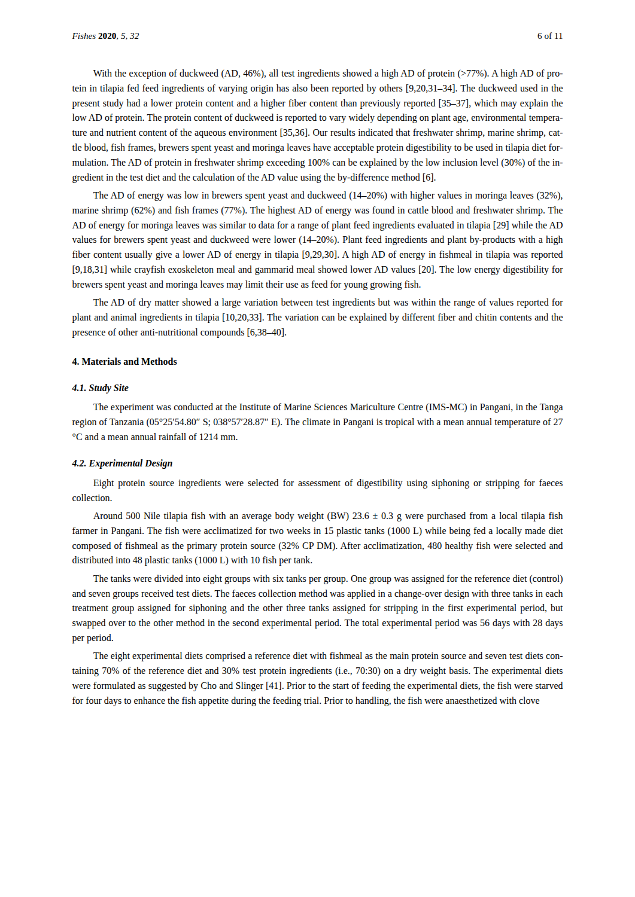Fishes 2020, 5, 32
6 of 11
With the exception of duckweed (AD, 46%), all test ingredients showed a high AD of protein (>77%). A high AD of protein in tilapia fed feed ingredients of varying origin has also been reported by others [9,20,31–34]. The duckweed used in the present study had a lower protein content and a higher fiber content than previously reported [35–37], which may explain the low AD of protein. The protein content of duckweed is reported to vary widely depending on plant age, environmental temperature and nutrient content of the aqueous environment [35,36]. Our results indicated that freshwater shrimp, marine shrimp, cattle blood, fish frames, brewers spent yeast and moringa leaves have acceptable protein digestibility to be used in tilapia diet formulation. The AD of protein in freshwater shrimp exceeding 100% can be explained by the low inclusion level (30%) of the ingredient in the test diet and the calculation of the AD value using the by-difference method [6].
The AD of energy was low in brewers spent yeast and duckweed (14–20%) with higher values in moringa leaves (32%), marine shrimp (62%) and fish frames (77%). The highest AD of energy was found in cattle blood and freshwater shrimp. The AD of energy for moringa leaves was similar to data for a range of plant feed ingredients evaluated in tilapia [29] while the AD values for brewers spent yeast and duckweed were lower (14–20%). Plant feed ingredients and plant by-products with a high fiber content usually give a lower AD of energy in tilapia [9,29,30]. A high AD of energy in fishmeal in tilapia was reported [9,18,31] while crayfish exoskeleton meal and gammarid meal showed lower AD values [20]. The low energy digestibility for brewers spent yeast and moringa leaves may limit their use as feed for young growing fish.
The AD of dry matter showed a large variation between test ingredients but was within the range of values reported for plant and animal ingredients in tilapia [10,20,33]. The variation can be explained by different fiber and chitin contents and the presence of other anti-nutritional compounds [6,38–40].
4. Materials and Methods
4.1. Study Site
The experiment was conducted at the Institute of Marine Sciences Mariculture Centre (IMS-MC) in Pangani, in the Tanga region of Tanzania (05°25′54.80″ S; 038°57′28.87″ E). The climate in Pangani is tropical with a mean annual temperature of 27 °C and a mean annual rainfall of 1214 mm.
4.2. Experimental Design
Eight protein source ingredients were selected for assessment of digestibility using siphoning or stripping for faeces collection.
Around 500 Nile tilapia fish with an average body weight (BW) 23.6 ± 0.3 g were purchased from a local tilapia fish farmer in Pangani. The fish were acclimatized for two weeks in 15 plastic tanks (1000 L) while being fed a locally made diet composed of fishmeal as the primary protein source (32% CP DM). After acclimatization, 480 healthy fish were selected and distributed into 48 plastic tanks (1000 L) with 10 fish per tank.
The tanks were divided into eight groups with six tanks per group. One group was assigned for the reference diet (control) and seven groups received test diets. The faeces collection method was applied in a change-over design with three tanks in each treatment group assigned for siphoning and the other three tanks assigned for stripping in the first experimental period, but swapped over to the other method in the second experimental period. The total experimental period was 56 days with 28 days per period.
The eight experimental diets comprised a reference diet with fishmeal as the main protein source and seven test diets containing 70% of the reference diet and 30% test protein ingredients (i.e., 70:30) on a dry weight basis. The experimental diets were formulated as suggested by Cho and Slinger [41]. Prior to the start of feeding the experimental diets, the fish were starved for four days to enhance the fish appetite during the feeding trial. Prior to handling, the fish were anaesthetized with clove